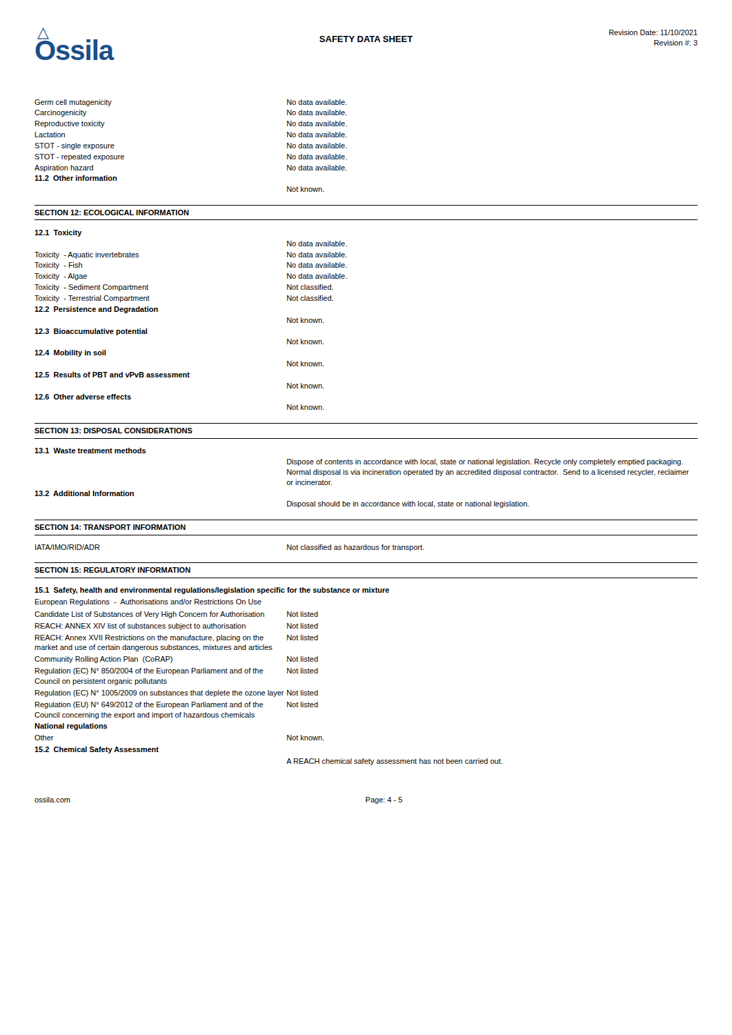△
Ossila
SAFETY DATA SHEET
Revision Date: 11/10/2021
Revision #: 3
| Germ cell mutagenicity | No data available. |
| Carcinogenicity | No data available. |
| Reproductive toxicity | No data available. |
| Lactation | No data available. |
| STOT - single exposure | No data available. |
| STOT - repeated exposure | No data available. |
| Aspiration hazard | No data available. |
| 11.2 Other information | |
| | Not known. |
SECTION 12: ECOLOGICAL INFORMATION
| 12.1 Toxicity | |
| | No data available. |
| Toxicity - Aquatic invertebrates | No data available. |
| Toxicity - Fish | No data available. |
| Toxicity - Algae | No data available. |
| Toxicity - Sediment Compartment | Not classified. |
| Toxicity - Terrestrial Compartment | Not classified. |
| 12.2 Persistence and Degradation | |
| | Not known. |
| 12.3 Bioaccumulative potential | |
| | Not known. |
| 12.4 Mobility in soil | |
| | Not known. |
| 12.5 Results of PBT and vPvB assessment | |
| | Not known. |
| 12.6 Other adverse effects | |
| | Not known. |
SECTION 13: DISPOSAL CONSIDERATIONS
| 13.1 Waste treatment methods | |
| | Dispose of contents in accordance with local, state or national legislation. Recycle only completely emptied packaging. Normal disposal is via incineration operated by an accredited disposal contractor. Send to a licensed recycler, reclaimer or incinerator. |
| 13.2 Additional Information | |
| | Disposal should be in accordance with local, state or national legislation. |
SECTION 14: TRANSPORT INFORMATION
| IATA/IMO/RID/ADR | Not classified as hazardous for transport. |
SECTION 15: REGULATORY INFORMATION
15.1 Safety, health and environmental regulations/legislation specific for the substance or mixture
European Regulations - Authorisations and/or Restrictions On Use
| Candidate List of Substances of Very High Concern for Authorisation | Not listed |
| REACH: ANNEX XIV list of substances subject to authorisation | Not listed |
| REACH: Annex XVII Restrictions on the manufacture, placing on the market and use of certain dangerous substances, mixtures and articles | Not listed |
| Community Rolling Action Plan (CoRAP) | Not listed |
| Regulation (EC) N° 850/2004 of the European Parliament and of the Council on persistent organic pollutants | Not listed |
| Regulation (EC) N° 1005/2009 on substances that deplete the ozone layer | Not listed |
| Regulation (EU) N° 649/2012 of the European Parliament and of the Council concerning the export and import of hazardous chemicals | Not listed |
| National regulations | |
| Other | Not known. |
| 15.2 Chemical Safety Assessment | |
| | A REACH chemical safety assessment has not been carried out. |
ossila.com
Page: 4 - 5